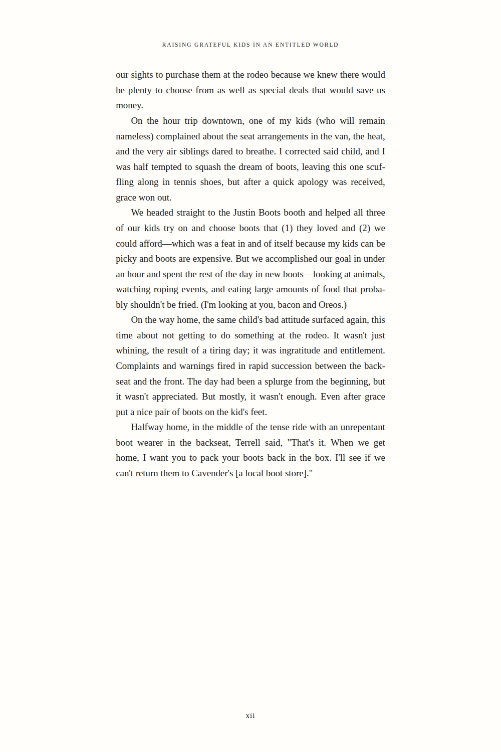Raising Grateful Kids in an Entitled World
our sights to purchase them at the rodeo because we knew there would be plenty to choose from as well as special deals that would save us money.
On the hour trip downtown, one of my kids (who will remain nameless) complained about the seat arrangements in the van, the heat, and the very air siblings dared to breathe. I corrected said child, and I was half tempted to squash the dream of boots, leaving this one scuffling along in tennis shoes, but after a quick apology was received, grace won out.
We headed straight to the Justin Boots booth and helped all three of our kids try on and choose boots that (1) they loved and (2) we could afford—which was a feat in and of itself because my kids can be picky and boots are expensive. But we accomplished our goal in under an hour and spent the rest of the day in new boots—looking at animals, watching roping events, and eating large amounts of food that probably shouldn't be fried. (I'm looking at you, bacon and Oreos.)
On the way home, the same child's bad attitude surfaced again, this time about not getting to do something at the rodeo. It wasn't just whining, the result of a tiring day; it was ingratitude and entitlement. Complaints and warnings fired in rapid succession between the backseat and the front. The day had been a splurge from the beginning, but it wasn't appreciated. But mostly, it wasn't enough. Even after grace put a nice pair of boots on the kid's feet.
Halfway home, in the middle of the tense ride with an unrepentant boot wearer in the backseat, Terrell said, "That's it. When we get home, I want you to pack your boots back in the box. I'll see if we can't return them to Cavender's [a local boot store]."
xii